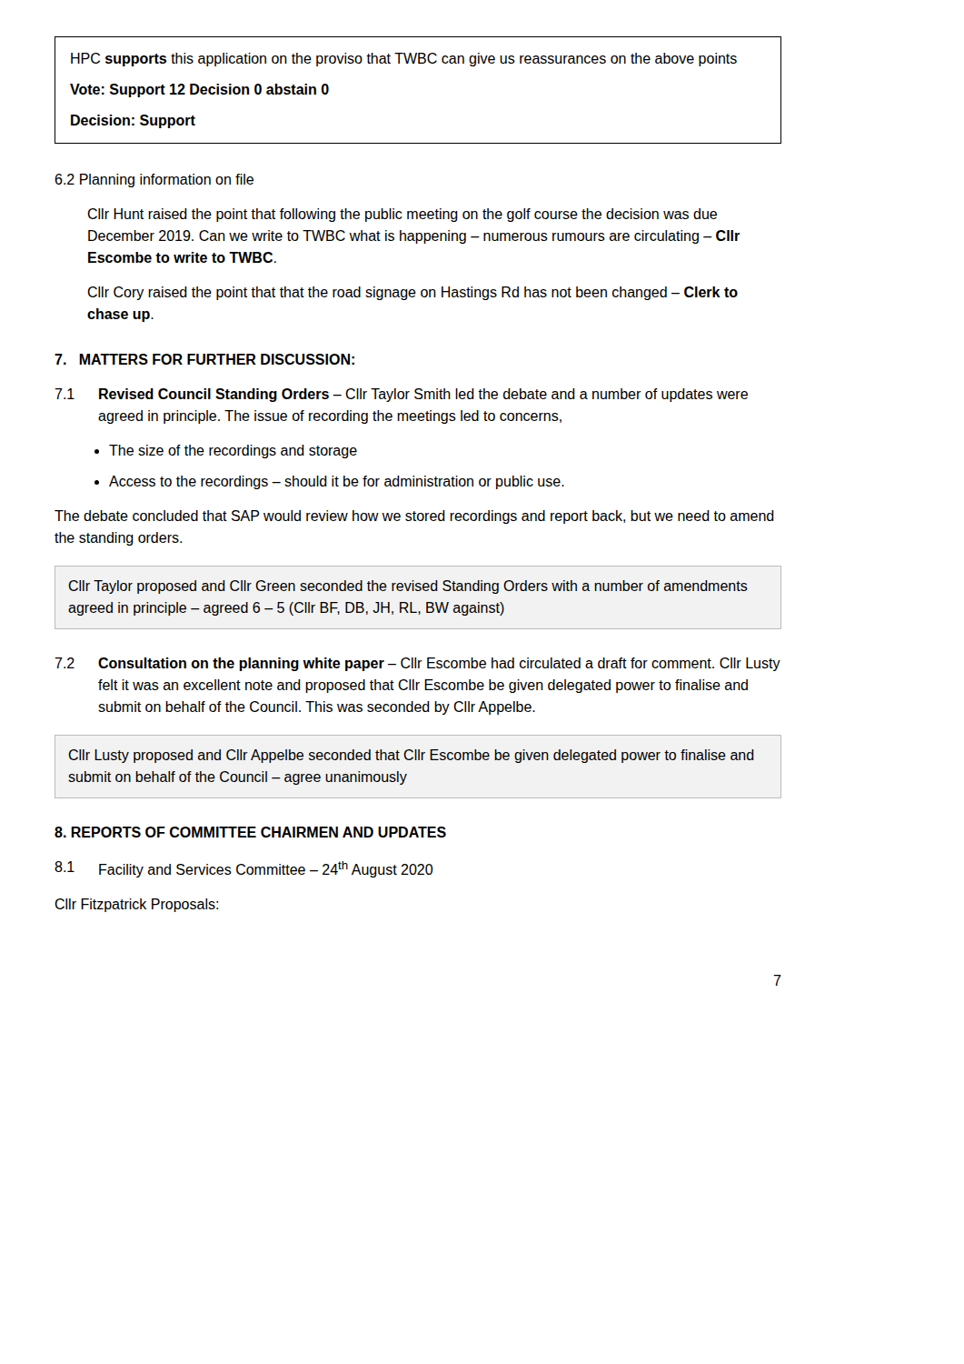HPC supports this application on the proviso that TWBC can give us reassurances on the above points
Vote: Support 12 Decision 0 abstain 0
Decision: Support
6.2 Planning information on file
Cllr Hunt raised the point that following the public meeting on the golf course the decision was due December 2019. Can we write to TWBC what is happening – numerous rumours are circulating – Cllr Escombe to write to TWBC.
Cllr Cory raised the point that that the road signage on Hastings Rd has not been changed – Clerk to chase up.
7. MATTERS FOR FURTHER DISCUSSION:
7.1
Revised Council Standing Orders – Cllr Taylor Smith led the debate and a number of updates were agreed in principle. The issue of recording the meetings led to concerns,
The size of the recordings and storage
Access to the recordings – should it be for administration or public use.
The debate concluded that SAP would review how we stored recordings and report back, but we need to amend the standing orders.
Cllr Taylor proposed and Cllr Green seconded the revised Standing Orders with a number of amendments agreed in principle – agreed 6 – 5 (Cllr BF, DB, JH, RL, BW against)
7.2
Consultation on the planning white paper – Cllr Escombe had circulated a draft for comment. Cllr Lusty felt it was an excellent note and proposed that Cllr Escombe be given delegated power to finalise and submit on behalf of the Council. This was seconded by Cllr Appelbe.
Cllr Lusty proposed and Cllr Appelbe seconded that Cllr Escombe be given delegated power to finalise and submit on behalf of the Council – agree unanimously
8. REPORTS OF COMMITTEE CHAIRMEN AND UPDATES
8.1
Facility and Services Committee – 24th August 2020
Cllr Fitzpatrick Proposals:
7